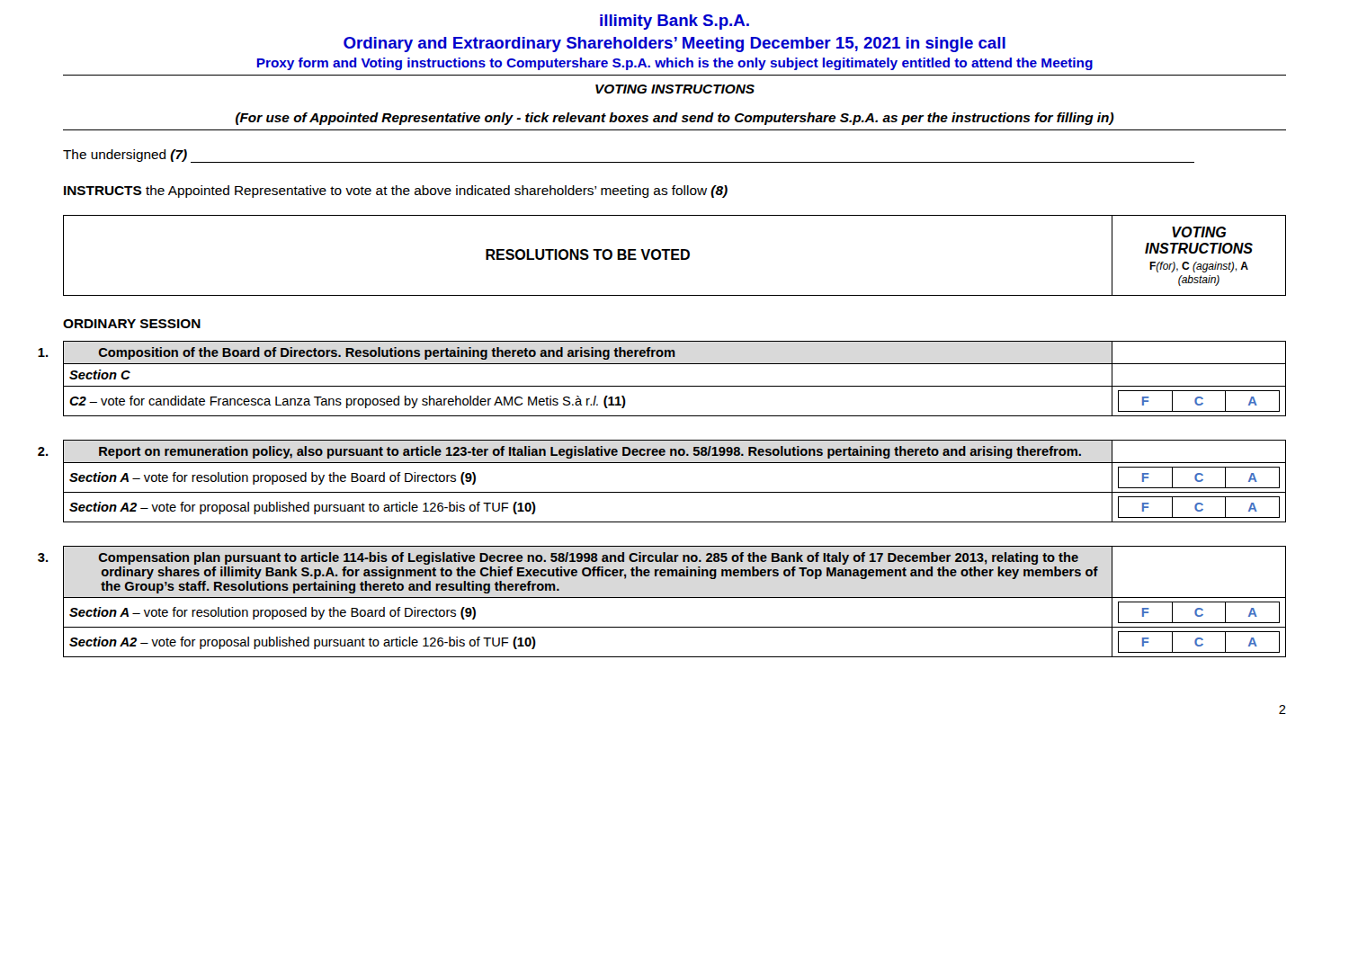illimity Bank S.p.A.
Ordinary and Extraordinary Shareholders’ Meeting December 15, 2021 in single call
Proxy form and Voting instructions to Computershare S.p.A. which is the only subject legitimately entitled to attend the Meeting
VOTING INSTRUCTIONS
(For use of Appointed Representative only - tick relevant boxes and send to Computershare S.p.A. as per the instructions for filling in)
The undersigned (7)
INSTRUCTS the Appointed Representative to vote at the above indicated shareholders’ meeting as follow (8)
| RESOLUTIONS TO BE VOTED | VOTING INSTRUCTIONS F (for) , C (against) , A (abstain) |
ORDINARY SESSION
| 1. Composition of the Board of Directors. Resolutions pertaining thereto and arising therefrom | |
| Section C | |
| C2 – vote for candidate Francesca Lanza Tans proposed by shareholder AMC Metis S.à r. l. (11) | / F / C / A / |
| 2. Report on remuneration policy, also pursuant to article 123-ter of Italian Legislative Decree no. 58/1998. Resolutions pertaining thereto and arising therefrom. | |
| Section A – vote for resolution proposed by the Board of Directors (9) | / F / C / A / |
| Section A2 – vote for proposal published pursuant to article 126-bis of TUF (10) | / F / C / A / |
| 3. Compensation plan pursuant to article 114-bis of Legislative Decree no. 58/1998 and Circular no. 285 of the Bank of Italy of 17 December 2013, relating to the ordinary shares of illimity Bank S.p.A. for assignment to the Chief Executive Officer, the remaining members of Top Management and the other key members of the Group’s staff. Resolutions pertaining thereto and resulting therefrom. | |
| Section A – vote for resolution proposed by the Board of Directors (9) | / F / C / A / |
| Section A2 – vote for proposal published pursuant to article 126-bis of TUF (10) | / F / C / A / |
2